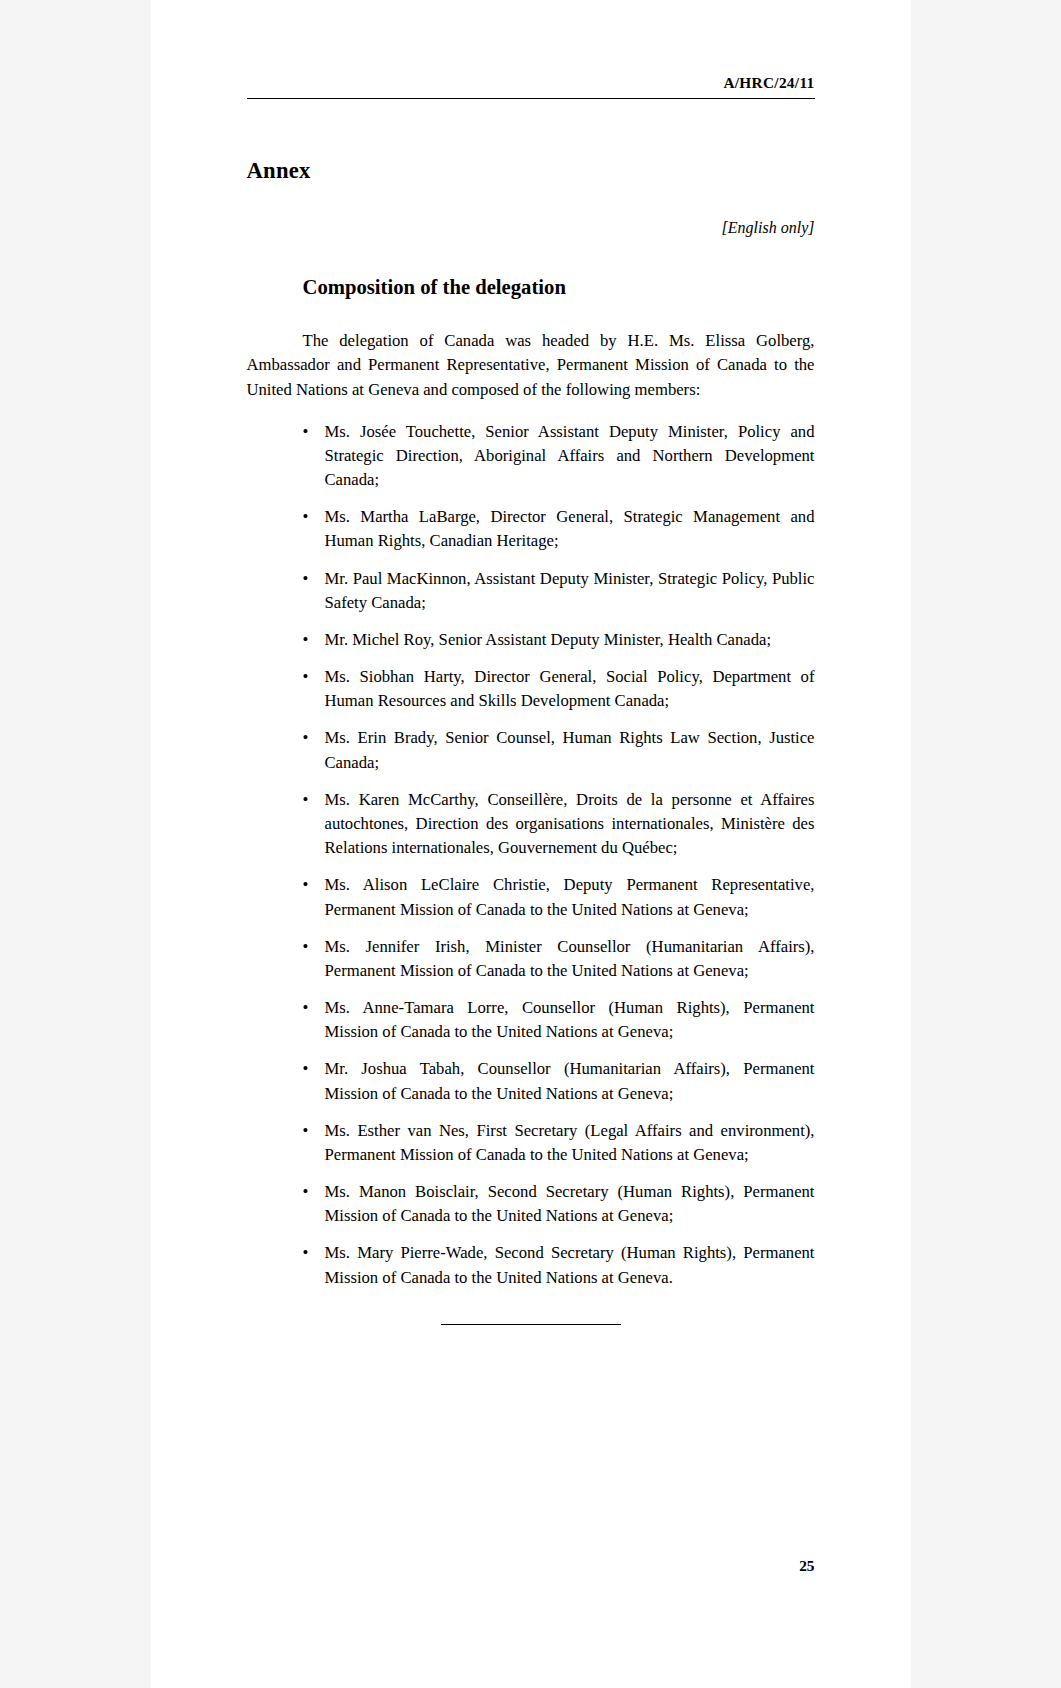A/HRC/24/11
Annex
[English only]
Composition of the delegation
The delegation of Canada was headed by H.E. Ms. Elissa Golberg, Ambassador and Permanent Representative, Permanent Mission of Canada to the United Nations at Geneva and composed of the following members:
Ms. Josée Touchette, Senior Assistant Deputy Minister, Policy and Strategic Direction, Aboriginal Affairs and Northern Development Canada;
Ms. Martha LaBarge, Director General, Strategic Management and Human Rights, Canadian Heritage;
Mr. Paul MacKinnon, Assistant Deputy Minister, Strategic Policy, Public Safety Canada;
Mr. Michel Roy, Senior Assistant Deputy Minister, Health Canada;
Ms. Siobhan Harty, Director General, Social Policy, Department of Human Resources and Skills Development Canada;
Ms. Erin Brady, Senior Counsel, Human Rights Law Section, Justice Canada;
Ms. Karen McCarthy, Conseillère, Droits de la personne et Affaires autochtones, Direction des organisations internationales, Ministère des Relations internationales, Gouvernement du Québec;
Ms. Alison LeClaire Christie, Deputy Permanent Representative, Permanent Mission of Canada to the United Nations at Geneva;
Ms. Jennifer Irish, Minister Counsellor (Humanitarian Affairs), Permanent Mission of Canada to the United Nations at Geneva;
Ms. Anne-Tamara Lorre, Counsellor (Human Rights), Permanent Mission of Canada to the United Nations at Geneva;
Mr. Joshua Tabah, Counsellor (Humanitarian Affairs), Permanent Mission of Canada to the United Nations at Geneva;
Ms. Esther van Nes, First Secretary (Legal Affairs and environment), Permanent Mission of Canada to the United Nations at Geneva;
Ms. Manon Boisclair, Second Secretary (Human Rights), Permanent Mission of Canada to the United Nations at Geneva;
Ms. Mary Pierre-Wade, Second Secretary (Human Rights), Permanent Mission of Canada to the United Nations at Geneva.
25